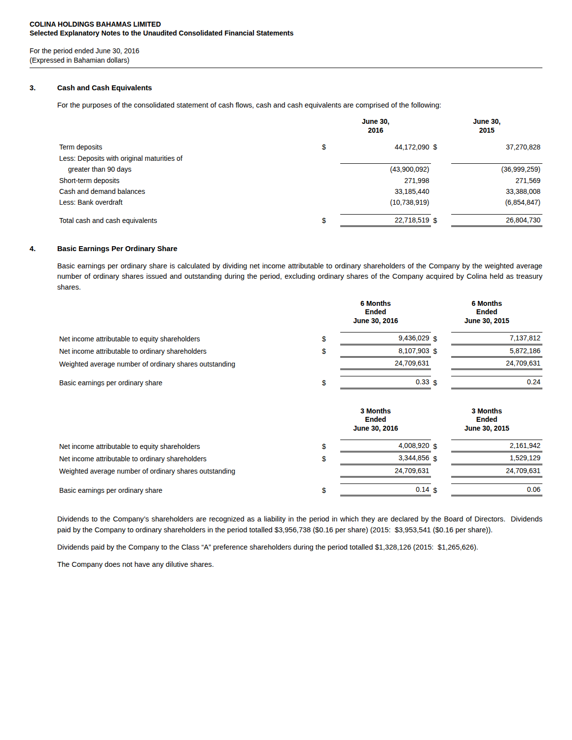COLINA HOLDINGS BAHAMAS LIMITED
Selected Explanatory Notes to the Unaudited Consolidated Financial Statements
For the period ended June 30, 2016
(Expressed in Bahamian dollars)
3.
Cash and Cash Equivalents
For the purposes of the consolidated statement of cash flows, cash and cash equivalents are comprised of the following:
| | June 30, 2016 | June 30, 2015 |
| --- | --- | --- |
| Term deposits | $ | 44,172,090 | $ | 37,270,828 |
| Less: Deposits with original maturities of | | | | |
| greater than 90 days | | (43,900,092) | | (36,999,259) |
| Short-term deposits | | 271,998 | | 271,569 |
| Cash and demand balances | | 33,185,440 | | 33,388,008 |
| Less: Bank overdraft | | (10,738,919) | | (6,854,847) |
| Total cash and cash equivalents | $ | 22,718,519 | $ | 26,804,730 |
4.
Basic Earnings Per Ordinary Share
Basic earnings per ordinary share is calculated by dividing net income attributable to ordinary shareholders of the Company by the weighted average number of ordinary shares issued and outstanding during the period, excluding ordinary shares of the Company acquired by Colina held as treasury shares.
| | 6 Months Ended June 30, 2016 | 6 Months Ended June 30, 2015 |
| --- | --- | --- |
| Net income attributable to equity shareholders | $ | 9,436,029 | $ | 7,137,812 |
| Net income attributable to ordinary shareholders | $ | 8,107,903 | $ | 5,872,186 |
| Weighted average number of ordinary shares outstanding | | 24,709,631 | | 24,709,631 |
| Basic earnings per ordinary share | $ | 0.33 | $ | 0.24 |
| | 3 Months Ended June 30, 2016 | 3 Months Ended June 30, 2015 |
| --- | --- | --- |
| Net income attributable to equity shareholders | $ | 4,008,920 | $ | 2,161,942 |
| Net income attributable to ordinary shareholders | $ | 3,344,856 | $ | 1,529,129 |
| Weighted average number of ordinary shares outstanding | | 24,709,631 | | 24,709,631 |
| Basic earnings per ordinary share | $ | 0.14 | $ | 0.06 |
Dividends to the Company’s shareholders are recognized as a liability in the period in which they are declared by the Board of Directors. Dividends paid by the Company to ordinary shareholders in the period totalled $3,956,738 ($0.16 per share) (2015: $3,953,541 ($0.16 per share)).
Dividends paid by the Company to the Class “A” preference shareholders during the period totalled $1,328,126 (2015: $1,265,626).
The Company does not have any dilutive shares.